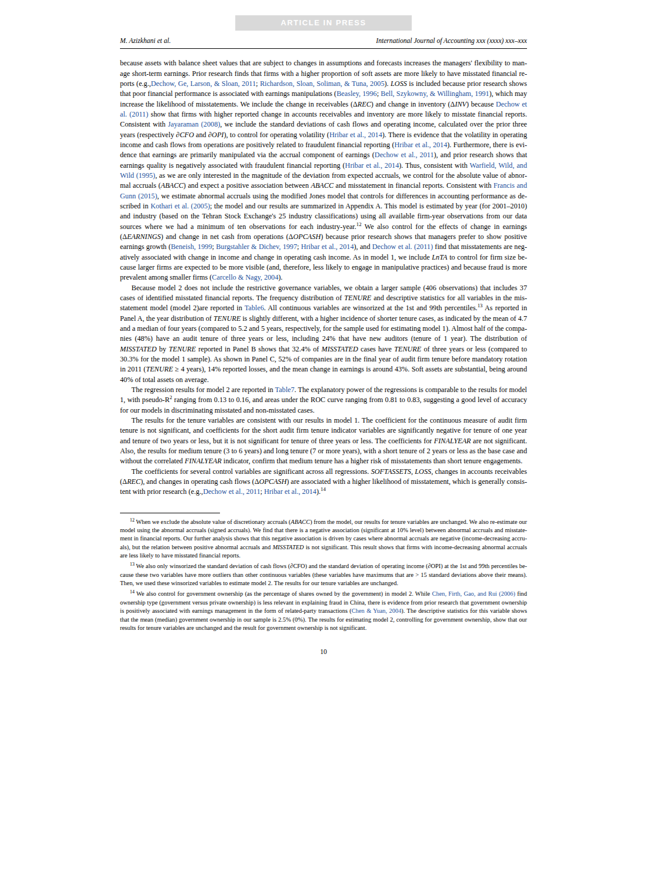ARTICLE IN PRESS
M. Azizkhani et al.
International Journal of Accounting xxx (xxxx) xxx–xxx
because assets with balance sheet values that are subject to changes in assumptions and forecasts increases the managers' flexibility to manage short-term earnings. Prior research finds that firms with a higher proportion of soft assets are more likely to have misstated financial reports (e.g.,Dechow, Ge, Larson, & Sloan, 2011; Richardson, Sloan, Soliman, & Tuna, 2005). LOSS is included because prior research shows that poor financial performance is associated with earnings manipulations (Beasley, 1996; Bell, Szykowny, & Willingham, 1991), which may increase the likelihood of misstatements. We include the change in receivables (ΔREC) and change in inventory (ΔINV) because Dechow et al. (2011) show that firms with higher reported change in accounts receivables and inventory are more likely to misstate financial reports. Consistent with Jayaraman (2008), we include the standard deviations of cash flows and operating income, calculated over the prior three years (respectively ∂CFO and ∂OPI), to control for operating volatility (Hribar et al., 2014). There is evidence that the volatility in operating income and cash flows from operations are positively related to fraudulent financial reporting (Hribar et al., 2014). Furthermore, there is evidence that earnings are primarily manipulated via the accrual component of earnings (Dechow et al., 2011), and prior research shows that earnings quality is negatively associated with fraudulent financial reporting (Hribar et al., 2014). Thus, consistent with Warfield, Wild, and Wild (1995), as we are only interested in the magnitude of the deviation from expected accruals, we control for the absolute value of abnormal accruals (ABACC) and expect a positive association between ABACC and misstatement in financial reports. Consistent with Francis and Gunn (2015), we estimate abnormal accruals using the modified Jones model that controls for differences in accounting performance as described in Kothari et al. (2005); the model and our results are summarized in Appendix A. This model is estimated by year (for 2001–2010) and industry (based on the Tehran Stock Exchange's 25 industry classifications) using all available firm-year observations from our data sources where we had a minimum of ten observations for each industry-year.12 We also control for the effects of change in earnings (ΔEARNINGS) and change in net cash from operations (ΔOPCASH) because prior research shows that managers prefer to show positive earnings growth (Beneish, 1999; Burgstahler & Dichev, 1997; Hribar et al., 2014), and Dechow et al. (2011) find that misstatements are negatively associated with change in income and change in operating cash income. As in model 1, we include LnTA to control for firm size because larger firms are expected to be more visible (and, therefore, less likely to engage in manipulative practices) and because fraud is more prevalent among smaller firms (Carcello & Nagy, 2004).
Because model 2 does not include the restrictive governance variables, we obtain a larger sample (406 observations) that includes 37 cases of identified misstated financial reports. The frequency distribution of TENURE and descriptive statistics for all variables in the misstatement model (model 2)are reported in Table6. All continuous variables are winsorized at the 1st and 99th percentiles.13 As reported in Panel A, the year distribution of TENURE is slightly different, with a higher incidence of shorter tenure cases, as indicated by the mean of 4.7 and a median of four years (compared to 5.2 and 5 years, respectively, for the sample used for estimating model 1). Almost half of the companies (48%) have an audit tenure of three years or less, including 24% that have new auditors (tenure of 1 year). The distribution of MISSTATED by TENURE reported in Panel B shows that 32.4% of MISSTATED cases have TENURE of three years or less (compared to 30.3% for the model 1 sample). As shown in Panel C, 52% of companies are in the final year of audit firm tenure before mandatory rotation in 2011 (TENURE ≥ 4 years), 14% reported losses, and the mean change in earnings is around 43%. Soft assets are substantial, being around 40% of total assets on average.
The regression results for model 2 are reported in Table7. The explanatory power of the regressions is comparable to the results for model 1, with pseudo-R2 ranging from 0.13 to 0.16, and areas under the ROC curve ranging from 0.81 to 0.83, suggesting a good level of accuracy for our models in discriminating misstated and non-misstated cases.
The results for the tenure variables are consistent with our results in model 1. The coefficient for the continuous measure of audit firm tenure is not significant, and coefficients for the short audit firm tenure indicator variables are significantly negative for tenure of one year and tenure of two years or less, but it is not significant for tenure of three years or less. The coefficients for FINALYEAR are not significant. Also, the results for medium tenure (3 to 6 years) and long tenure (7 or more years), with a short tenure of 2 years or less as the base case and without the correlated FINALYEAR indicator, confirm that medium tenure has a higher risk of misstatements than short tenure engagements.
The coefficients for several control variables are significant across all regressions. SOFTASSETS, LOSS, changes in accounts receivables (ΔREC), and changes in operating cash flows (ΔOPCASH) are associated with a higher likelihood of misstatement, which is generally consistent with prior research (e.g.,Dechow et al., 2011; Hribar et al., 2014).14
12 When we exclude the absolute value of discretionary accruals (ABACC) from the model, our results for tenure variables are unchanged. We also re-estimate our model using the abnormal accruals (signed accruals). We find that there is a negative association (significant at 10% level) between abnormal accruals and misstatement in financial reports. Our further analysis shows that this negative association is driven by cases where abnormal accruals are negative (income-decreasing accruals), but the relation between positive abnormal accruals and MISSTATED is not significant. This result shows that firms with income-decreasing abnormal accruals are less likely to have misstated financial reports.
13 We also only winsorized the standard deviation of cash flows (∂CFO) and the standard deviation of operating income (∂OPI) at the 1st and 99th percentiles because these two variables have more outliers than other continuous variables (these variables have maximums that are > 15 standard deviations above their means). Then, we used these winsorized variables to estimate model 2. The results for our tenure variables are unchanged.
14 We also control for government ownership (as the percentage of shares owned by the government) in model 2. While Chen, Firth, Gao, and Rui (2006) find ownership type (government versus private ownership) is less relevant in explaining fraud in China, there is evidence from prior research that government ownership is positively associated with earnings management in the form of related-party transactions (Chen & Yuan, 2004). The descriptive statistics for this variable shows that the mean (median) government ownership in our sample is 2.5% (0%). The results for estimating model 2, controlling for government ownership, show that our results for tenure variables are unchanged and the result for government ownership is not significant.
10